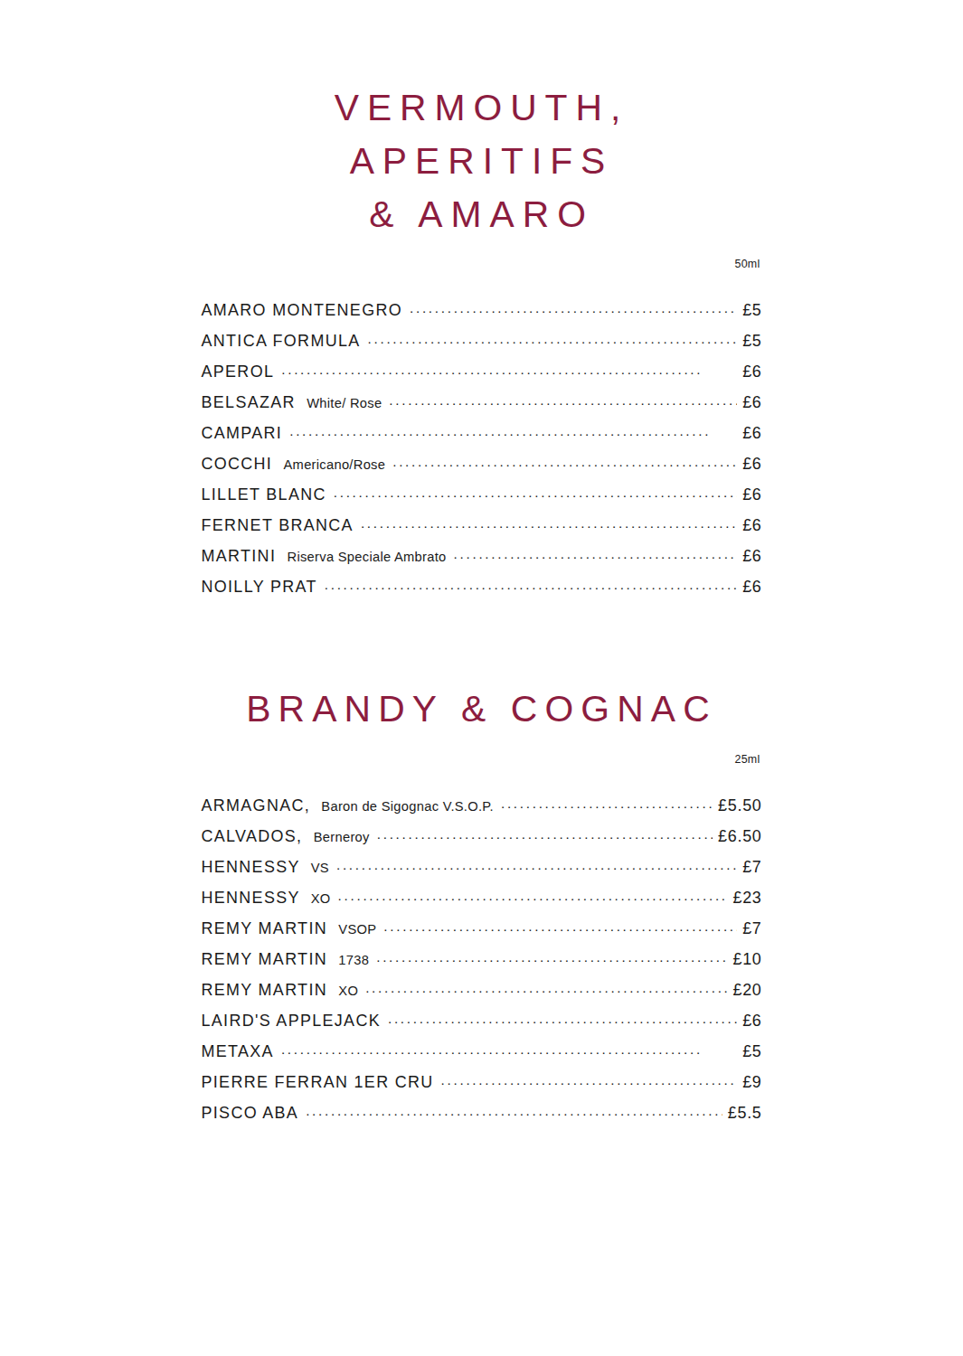Vermouth, Aperitifs& Amaro
50ml
Amaro Montenegro...................................................................£5
Antica Formula...................................................................£5
Aperol...................................................................£6
Belsazar White/ Rose...................................................................£6
Campari...................................................................£6
Cocchi Americano/Rose...................................................................£6
Lillet Blanc...................................................................£6
Fernet Branca...................................................................£6
Martini Riserva Speciale Ambrato...................................................................£6
Noilly Prat...................................................................£6
Brandy & Cognac
25ml
Armagnac, Baron de Sigognac V.S.O.P....................................................................£5.50
Calvados, Berneroy...................................................................£6.50
Hennessy VS...................................................................£7
Hennessy XO...................................................................£23
Remy Martin VSOP...................................................................£7
Remy Martin 1738...................................................................£10
Remy Martin XO...................................................................£20
Laird's Applejack...................................................................£6
Metaxa...................................................................£5
Pierre Ferran 1er Cru...................................................................£9
Pisco Aba...................................................................£5.5